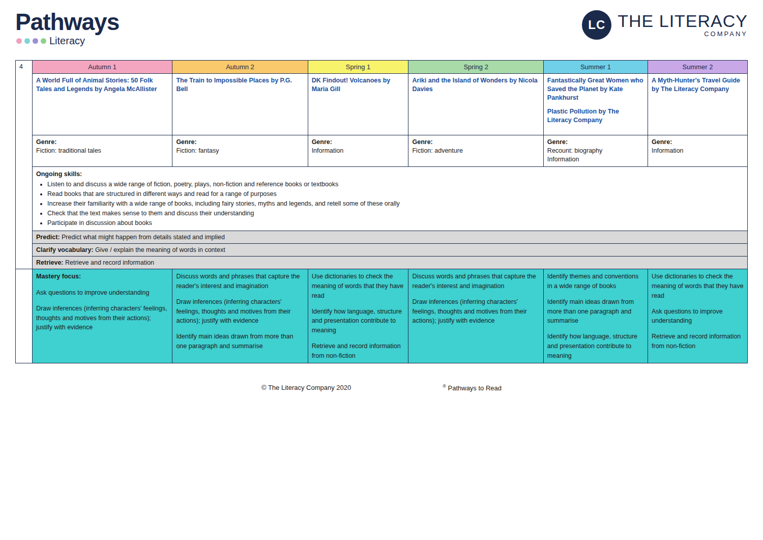Pathways
Literacy
LC
THE LITERACY COMPANY
| 4 | Autumn 1 | Autumn 2 | Spring 1 | Spring 2 | Summer 1 | Summer 2 |
| A World Full of Animal Stories: 50 Folk Tales and Legends by Angela McAllister | The Train to Impossible Places by P.G. Bell | DK Findout! Volcanoes by Maria Gill | Ariki and the Island of Wonders by Nicola Davies | Fantastically Great Women who Saved the Planet by Kate Pankhurst Plastic Pollution by The Literacy Company | A Myth-Hunter's Travel Guide by The Literacy Company |
| Genre: Fiction: traditional tales | Genre: Fiction: fantasy | Genre: Information | Genre: Fiction: adventure | Genre: Recount: biography Information | Genre: Information |
| Ongoing skills: Listen to and discuss a wide range of fiction, poetry, plays, non-fiction and reference books or textbooks Read books that are structured in different ways and read for a range of purposes Increase their familiarity with a wide range of books, including fairy stories, myths and legends, and retell some of these orally Check that the text makes sense to them and discuss their understanding Participate in discussion about books |
| Predict: Predict what might happen from details stated and implied |
| Clarify vocabulary: Give / explain the meaning of words in context |
| Retrieve: Retrieve and record information |
| | Mastery focus: Ask questions to improve understanding Draw inferences (inferring characters' feelings, thoughts and motives from their actions); justify with evidence | Discuss words and phrases that capture the reader's interest and imagination Draw inferences (inferring characters' feelings, thoughts and motives from their actions); justify with evidence Identify main ideas drawn from more than one paragraph and summarise | Use dictionaries to check the meaning of words that they have read Identify how language, structure and presentation contribute to meaning Retrieve and record information from non-fiction | Discuss words and phrases that capture the reader's interest and imagination Draw inferences (inferring characters' feelings, thoughts and motives from their actions); justify with evidence | Identify themes and conventions in a wide range of books Identify main ideas drawn from more than one paragraph and summarise Identify how language, structure and presentation contribute to meaning | Use dictionaries to check the meaning of words that they have read Ask questions to improve understanding Retrieve and record information from non-fiction |
© The Literacy Company 2020
® Pathways to Read